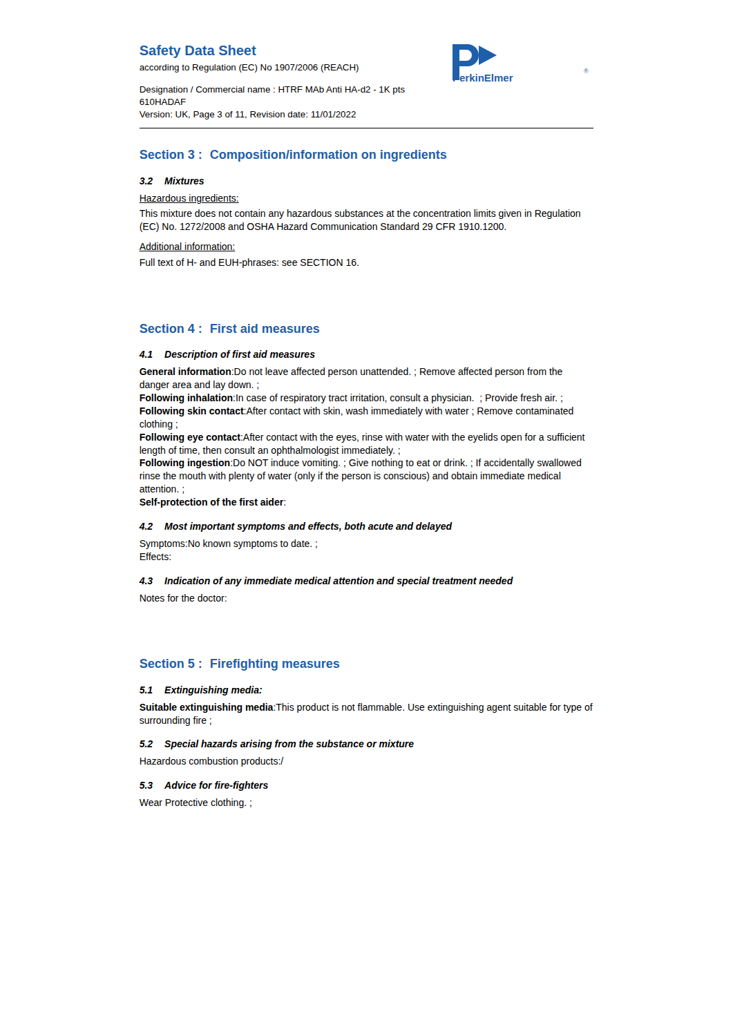Safety Data Sheet
according to Regulation (EC) No 1907/2006 (REACH)
Designation / Commercial name : HTRF MAb Anti HA-d2 - 1K pts 610HADAF
Version: UK, Page 3 of 11, Revision date: 11/01/2022
PerkinElmer ®
Section 3 : Composition/information on ingredients
3.2 Mixtures
Hazardous ingredients:
This mixture does not contain any hazardous substances at the concentration limits given in Regulation (EC) No. 1272/2008 and OSHA Hazard Communication Standard 29 CFR 1910.1200.
Additional information:
Full text of H- and EUH-phrases: see SECTION 16.
Section 4 : First aid measures
4.1 Description of first aid measures
General information:Do not leave affected person unattended. ; Remove affected person from the danger area and lay down. ;
Following inhalation:In case of respiratory tract irritation, consult a physician. ; Provide fresh air. ;
Following skin contact:After contact with skin, wash immediately with water ; Remove contaminated clothing ;
Following eye contact:After contact with the eyes, rinse with water with the eyelids open for a sufficient length of time, then consult an ophthalmologist immediately. ;
Following ingestion:Do NOT induce vomiting. ; Give nothing to eat or drink. ; If accidentally swallowed rinse the mouth with plenty of water (only if the person is conscious) and obtain immediate medical attention. ;
Self-protection of the first aider:
4.2 Most important symptoms and effects, both acute and delayed
Symptoms:No known symptoms to date. ;
Effects:
4.3 Indication of any immediate medical attention and special treatment needed
Notes for the doctor:
Section 5 : Firefighting measures
5.1 Extinguishing media:
Suitable extinguishing media:This product is not flammable. Use extinguishing agent suitable for type of surrounding fire ;
5.2 Special hazards arising from the substance or mixture
Hazardous combustion products:/
5.3 Advice for fire-fighters
Wear Protective clothing. ;